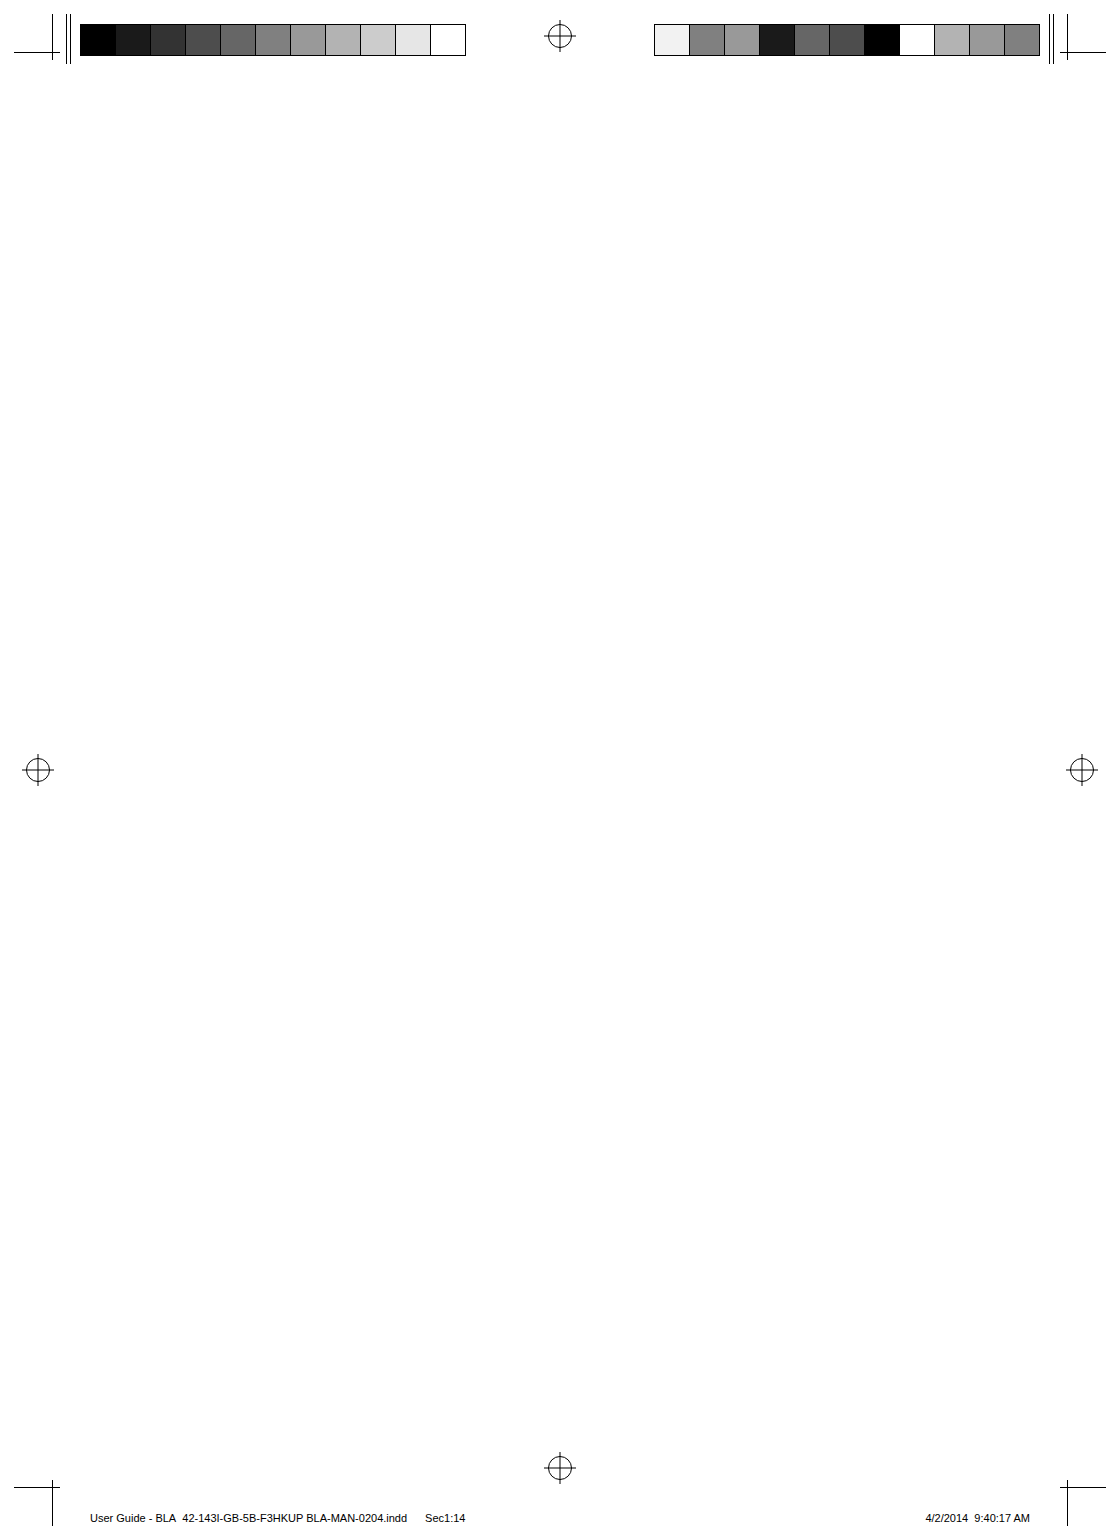Blank page
User Guide - BLA 42-143I-GB-5B-F3HKUP BLA-MAN-0204.inddSec1:14 4/2/2014 9:40:17 AM